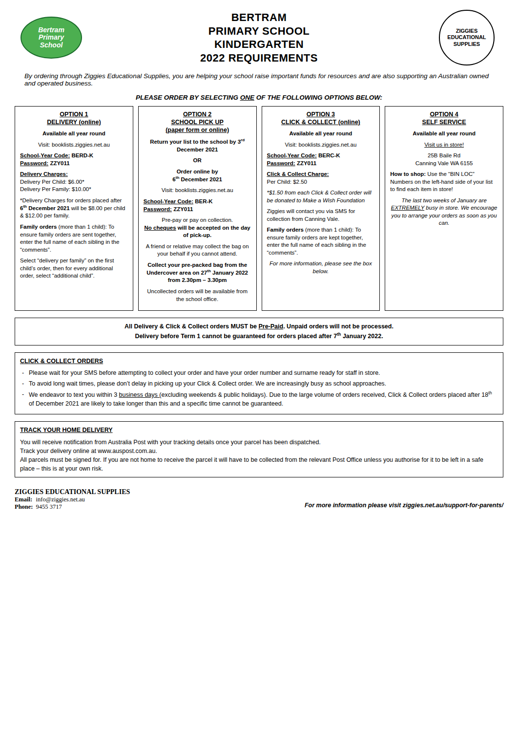Bertram
Primary
School
BERTRAM
PRIMARY SCHOOL
KINDERGARTEN
2022 REQUIREMENTS
ZIGGIES EDUCATIONAL
SUPPLIES
By ordering through Ziggies Educational Supplies, you are helping your school raise important funds for resources and are also supporting an Australian owned and operated business.
PLEASE ORDER BY SELECTING ONE OF THE FOLLOWING OPTIONS BELOW:
OPTION 1
DELIVERY (online)
Available all year round
Visit: booklists.ziggies.net.au
School-Year Code: BERD-K
Password: ZZY011
Delivery Charges:
Delivery Per Child: $6.00*
Delivery Per Family: $10.00*
*Delivery Charges for orders placed after 6th December 2021 will be $8.00 per child & $12.00 per family.
Family orders (more than 1 child): To ensure family orders are sent together, enter the full name of each sibling in the “comments”.
Select “delivery per family” on the first child’s order, then for every additional order, select “additional child”.
OPTION 2
SCHOOL PICK UP
(paper form or online)
Return your list to the school by 3rd December 2021
OR
Order online by
6th December 2021
Visit: booklists.ziggies.net.au
School-Year Code: BER-K
Password: ZZY011
Pre-pay or pay on collection.
No cheques will be accepted on the day of pick-up.
A friend or relative may collect the bag on your behalf if you cannot attend.
Collect your pre-packed bag from the Undercover area on 27th January 2022 from 2.30pm – 3.30pm
Uncollected orders will be available from the school office.
OPTION 3
CLICK & COLLECT (online)
Available all year round
Visit: booklists.ziggies.net.au
School-Year Code: BERC-K
Password: ZZY011
Click & Collect Charge:
Per Child: $2.50
*$1.50 from each Click & Collect order will be donated to Make a Wish Foundation
Ziggies will contact you via SMS for collection from Canning Vale.
Family orders (more than 1 child): To ensure family orders are kept together, enter the full name of each sibling in the “comments”.
For more information, please see the box below.
OPTION 4
SELF SERVICE
Available all year round
Visit us in store!
25B Baile Rd
Canning Vale WA 6155
How to shop: Use the “BIN LOC” Numbers on the left-hand side of your list to find each item in store!
The last two weeks of January are EXTREMELY busy in store. We encourage you to arrange your orders as soon as you can.
All Delivery & Click & Collect orders MUST be Pre-Paid. Unpaid orders will not be processed.
Delivery before Term 1 cannot be guaranteed for orders placed after 7th January 2022.
CLICK & COLLECT ORDERS
Please wait for your SMS before attempting to collect your order and have your order number and surname ready for staff in store.
To avoid long wait times, please don’t delay in picking up your Click & Collect order. We are increasingly busy as school approaches.
We endeavor to text you within 3 business days (excluding weekends & public holidays). Due to the large volume of orders received, Click & Collect orders placed after 18th of December 2021 are likely to take longer than this and a specific time cannot be guaranteed.
TRACK YOUR HOME DELIVERY
You will receive notification from Australia Post with your tracking details once your parcel has been dispatched.
Track your delivery online at www.auspost.com.au.
All parcels must be signed for. If you are not home to receive the parcel it will have to be collected from the relevant Post Office unless you authorise for it to be left in a safe place – this is at your own risk.
ZIGGIES EDUCATIONAL SUPPLIES
| Email: | info@ziggies.net.au |
| Phone: | 9455 3717 |
For more information please visit ziggies.net.au/support-for-parents/